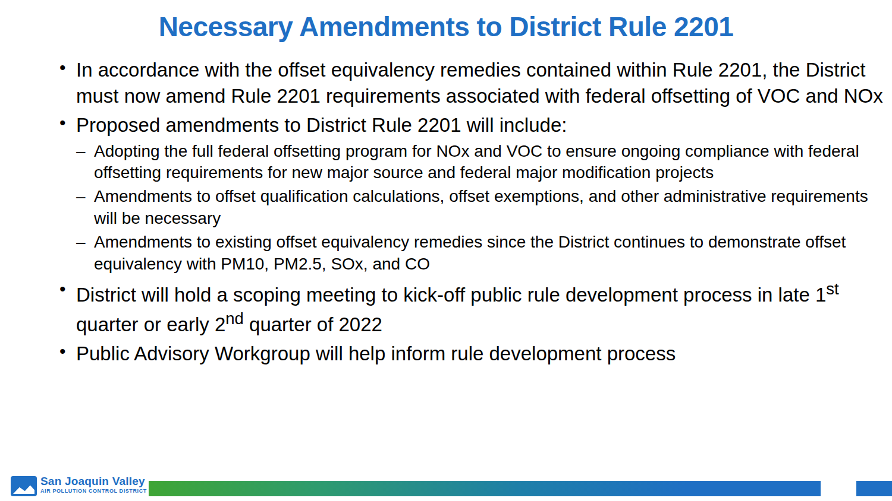Necessary Amendments to District Rule 2201
In accordance with the offset equivalency remedies contained within Rule 2201, the District must now amend Rule 2201 requirements associated with federal offsetting of VOC and NOx
Proposed amendments to District Rule 2201 will include:
Adopting the full federal offsetting program for NOx and VOC to ensure ongoing compliance with federal offsetting requirements for new major source and federal major modification projects
Amendments to offset qualification calculations, offset exemptions, and other administrative requirements will be necessary
Amendments to existing offset equivalency remedies since the District continues to demonstrate offset equivalency with PM10, PM2.5, SOx, and CO
District will hold a scoping meeting to kick-off public rule development process in late 1st quarter or early 2nd quarter of 2022
Public Advisory Workgroup will help inform rule development process
7
San Joaquin Valley
AIR POLLUTION CONTROL DISTRICT